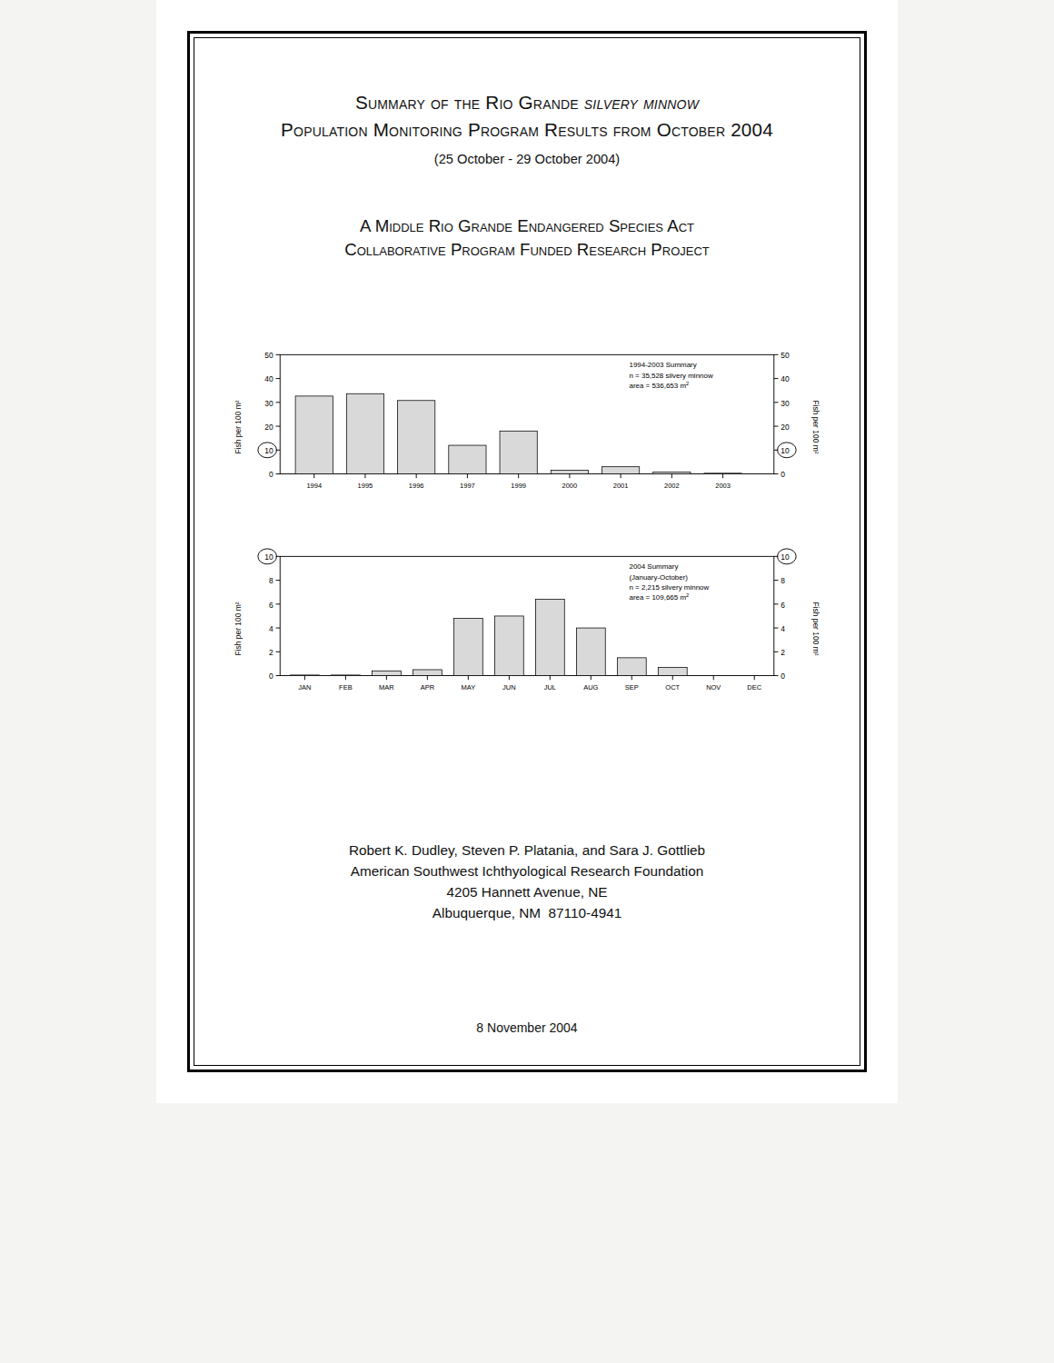Summary of the Rio Grande silvery minnow
Population Monitoring Program Results from October 2004
(25 October - 29 October 2004)
A Middle Rio Grande Endangered Species Act
Collaborative Program Funded Research Project
Fish per 100 m² Fish per 100 m² 50 40 30 20 10 0 50 40 30 20 10 0 1994 1995 1996 1997 1999 2000 2001 2002 2003 1994-2003 Summary n = 35,528 silvery minnow area = 536,653 m2 Fish per 100 m² Fish per 100 m² 10 8 6 4 2 0 10 8 6 4 2 0 JAN FEB MAR APR MAY JUN JUL AUG SEP OCT NOV DEC 2004 Summary (January-October) n = 2,215 silvery minnow area = 109,665 m2
Robert K. Dudley, Steven P. Platania, and Sara J. Gottlieb
American Southwest Ichthyological Research Foundation
4205 Hannett Avenue, NE
Albuquerque, NM 87110-4941
8 November 2004